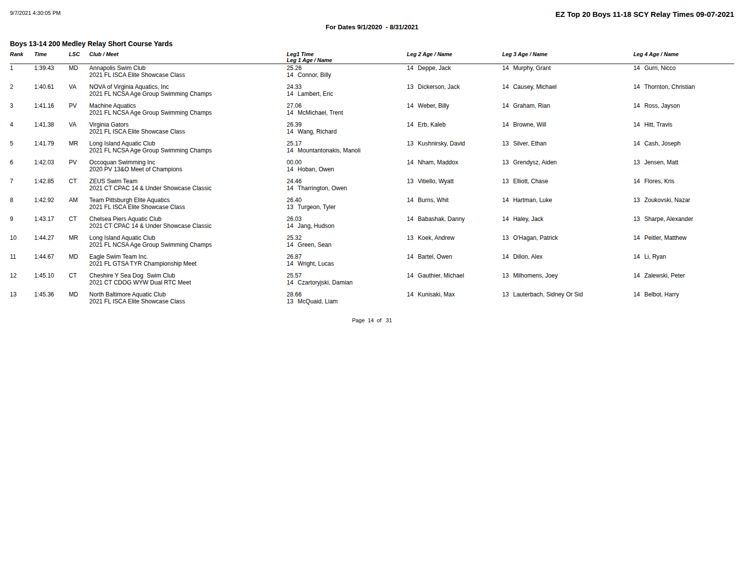9/7/2021 4:30:05 PM EZ Top 20 Boys 11-18 SCY Relay Times 09-07-2021
For Dates 9/1/2020 - 8/31/2021
Boys 13-14 200 Medley Relay Short Course Yards
| Rank | Time | LSC | Club / Meet | Leg1 Time Leg 1 Age / Name | Leg 2 Age / Name | Leg 3 Age / Name | Leg 4 Age / Name |
| --- | --- | --- | --- | --- | --- | --- | --- |
| 1 | 1:39.43 | MD | Annapolis Swim Club 2021 FL ISCA Elite Showcase Class | 25.26 14 Connor, Billy | 14 Deppe, Jack | 14 Murphy, Grant | 14 Gurri, Nicco |
| 2 | 1:40.61 | VA | NOVA of Virginia Aquatics, Inc 2021 FL NCSA Age Group Swimming Champs | 24.33 14 Lambert, Eric | 13 Dickerson, Jack | 14 Causey, Michael | 14 Thornton, Christian |
| 3 | 1:41.16 | PV | Machine Aquatics 2021 FL NCSA Age Group Swimming Champs | 27.06 14 McMichael, Trent | 14 Weber, Billy | 14 Graham, Rian | 14 Ross, Jayson |
| 4 | 1:41.38 | VA | Virginia Gators 2021 FL ISCA Elite Showcase Class | 26.39 14 Wang, Richard | 14 Erb, Kaleb | 14 Browne, Will | 14 Hitt, Travis |
| 5 | 1:41.79 | MR | Long Island Aquatic Club 2021 FL NCSA Age Group Swimming Champs | 25.17 14 Mountantonakis, Manoli | 13 Kushnirsky, David | 13 Silver, Ethan | 14 Cash, Joseph |
| 6 | 1:42.03 | PV | Occoquan Swimming Inc 2020 PV 13&O Meet of Champions | 00.00 14 Hoban, Owen | 14 Nham, Maddox | 13 Grendysz, Aiden | 13 Jensen, Matt |
| 7 | 1:42.85 | CT | ZEUS Swim Team 2021 CT CPAC 14 & Under Showcase Classic | 24.46 14 Tharrington, Owen | 13 Vitiello, Wyatt | 13 Elliott, Chase | 14 Flores, Kris |
| 8 | 1:42.92 | AM | Team Pittsburgh Elite Aquatics 2021 FL ISCA Elite Showcase Class | 26.40 13 Turgeon, Tyler | 14 Burns, Whit | 14 Hartman, Luke | 13 Zoukovski, Nazar |
| 9 | 1:43.17 | CT | Chelsea Piers Aquatic Club 2021 CT CPAC 14 & Under Showcase Classic | 26.03 14 Jang, Hudson | 14 Babashak, Danny | 14 Haley, Jack | 13 Sharpe, Alexander |
| 10 | 1:44.27 | MR | Long Island Aquatic Club 2021 FL NCSA Age Group Swimming Champs | 25.32 14 Green, Sean | 13 Koek, Andrew | 13 O'Hagan, Patrick | 14 Peitler, Matthew |
| 11 | 1:44.67 | MD | Eagle Swim Team Inc. 2021 FL GTSA TYR Championship Meet | 26.87 14 Wright, Lucas | 14 Bartel, Owen | 14 Dillon, Alex | 14 Li, Ryan |
| 12 | 1:45.10 | CT | Cheshire Y Sea Dog Swim Club 2021 CT CDOG WYW Dual RTC Meet | 25.57 14 Czartoryjski, Damian | 14 Gauthier, Michael | 13 Milhomens, Joey | 14 Zalewski, Peter |
| 13 | 1:45.36 | MD | North Baltimore Aquatic Club 2021 FL ISCA Elite Showcase Class | 28.66 13 McQuaid, Liam | 14 Kunisaki, Max | 13 Lauterbach, Sidney Or Sid | 14 Belbot, Harry |
Page 14 of 31